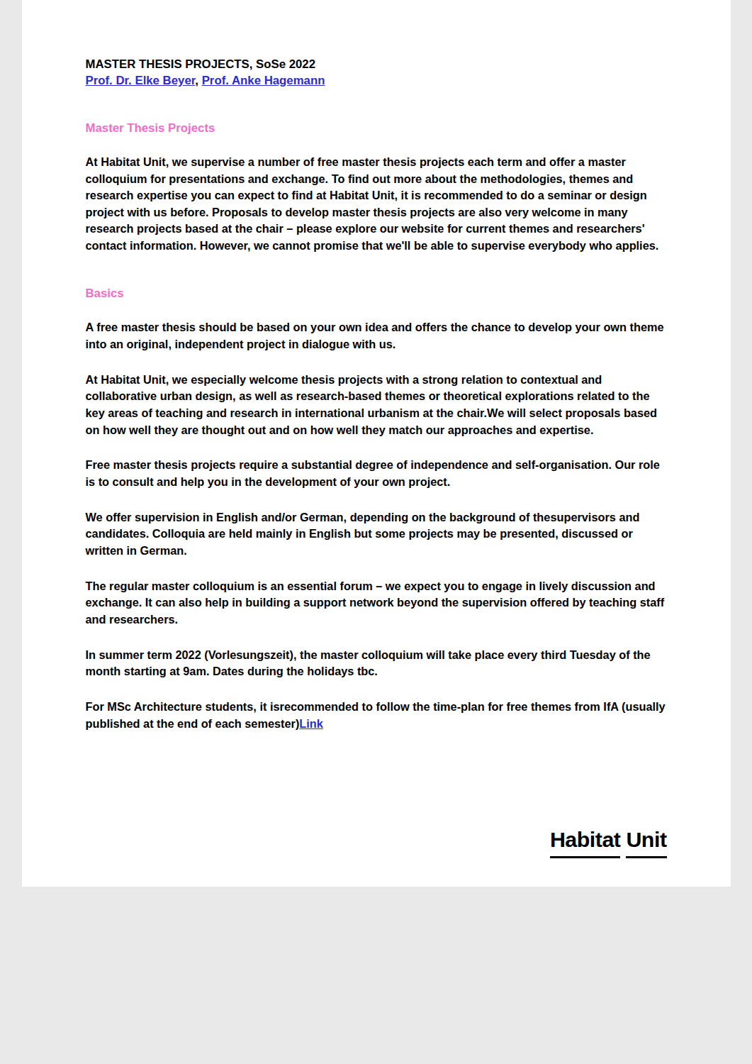MASTER THESIS PROJECTS, SoSe 2022 Prof. Dr. Elke Beyer, Prof. Anke Hagemann
Master Thesis Projects
At Habitat Unit, we supervise a number of free master thesis projects each term and offer a master colloquium for presentations and exchange. To find out more about the methodologies, themes and research expertise you can expect to find at Habitat Unit, it is recommended to do a seminar or design project with us before. Proposals to develop master thesis projects are also very welcome in many research projects based at the chair – please explore our website for current themes and researchers' contact information. However, we cannot promise that we'll be able to supervise everybody who applies.
Basics
A free master thesis should be based on your own idea and offers the chance to develop your own theme into an original, independent project in dialogue with us.
At Habitat Unit, we especially welcome thesis projects with a strong relation to contextual and collaborative urban design, as well as research-based themes or theoretical explorations related to the key areas of teaching and research in international urbanism at the chair.We will select proposals based on how well they are thought out and on how well they match our approaches and expertise.
Free master thesis projects require a substantial degree of independence and self-organisation. Our role is to consult and help you in the development of your own project.
We offer supervision in English and/or German, depending on the background of thesupervisors and candidates. Colloquia are held mainly in English but some projects may be presented, discussed or written in German.
The regular master colloquium is an essential forum – we expect you to engage in lively discussion and exchange. It can also help in building a support network beyond the supervision offered by teaching staff and researchers.
In summer term 2022 (Vorlesungszeit), the master colloquium will take place every third Tuesday of the month starting at 9am. Dates during the holidays tbc.
For MSc Architecture students, it isrecommended to follow the time-plan for free themes from IfA (usually published at the end of each semester)Link
Habitat Unit